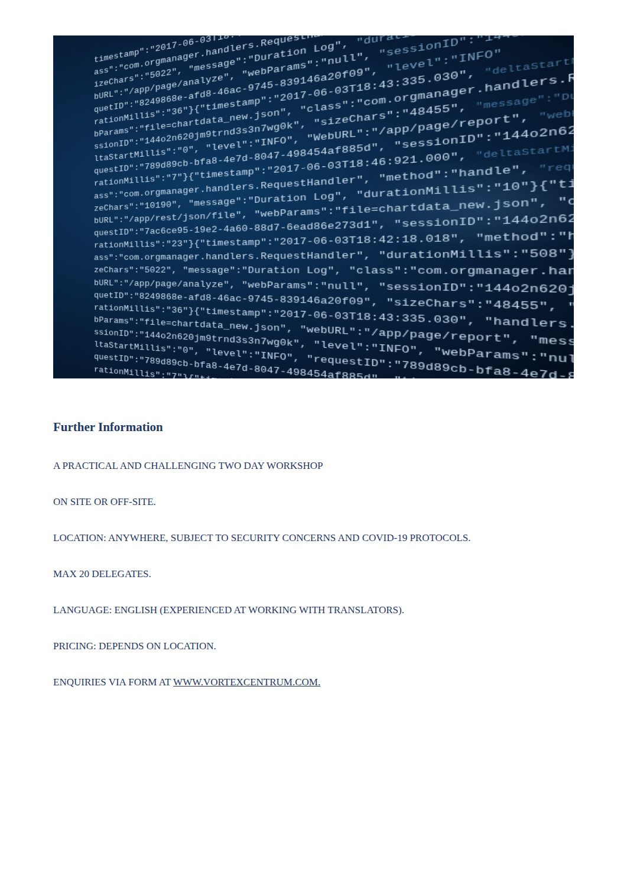timestamp":"2017-06-03T18:42:18.018", "deltaStartMillis":"0" ass":"com.orgmanager.handlers.RequestHandler", "method":"handle" izeChars":"5022", "message":"Duration Log", "durationMillis":"36" bURL":"/app/page/analyze", "webParams":"null", "sessionID":"144o2n620jm9trnd3s3n7wg0k" quetID":"8249868e-afd8-46ac-9745-839146a20f09", "level":"INFO" rationMillis":"36"}{"timestamp":"2017-06-03T18:43:335.030", "deltaStartMillis":"0" bParams":"file=chartdata_new.json", "class":"com.orgmanager.handlers.RequestHandler" ssionID":"144o2n620jm9trnd3s3n7wg0k", "sizeChars":"48455", "message":"Duration Log" ltaStartMillis":"0", "level":"INFO", "WebURL":"/app/page/report", "webParams":"null" questID":"789d89cb-bfa8-4e7d-8047-498454af885d", "sessionID":"144o2n620jm9trnd3s3n7wg0k" rationMillis":"7"}{"timestamp":"2017-06-03T18:46:921.000", "deltaStartMillis":"0" ass":"com.orgmanager.handlers.RequestHandler", "method":"handle", "requestID":"7ac" zeChars":"10190", "message":"Duration Log", "durationMillis":"10"}{"timestamp":"2017-06" bURL":"/app/rest/json/file", "webParams":"file=chartdata_new.json", "class":"com.org" questID":"7ac6ce95-19e2-4a60-88d7-6ead86e273d1", "sessionID":"144o2n620jm9trnd3s3n7wg" rationMillis":"23"}{"timestamp":"2017-06-03T18:42:18.018", "method":"handle", "requestID":"8249" ass":"com.orgmanager.handlers.RequestHandler", "durationMillis":"508"}{"timestamp":"2017" zeChars":"5022", "message":"Duration Log", "class":"com.orgmanager.handlers.RequestHand" bURL":"/app/page/analyze", "webParams":"null", "sessionID":"144o2n620jm9trnd3s3n7wg0k" quetID":"8249868e-afd8-46ac-9745-839146a20f09", "sizeChars":"48455", "deltaStartMillis":"0" rationMillis":"36"}{"timestamp":"2017-06-03T18:43:335.030", "handlers.RequestHandler" bParams":"file=chartdata_new.json", "webURL":"/app/page/report", "message":"Duration" ssionID":"144o2n620jm9trnd3s3n7wg0k", "level":"INFO", "webParams":"null", "sessionID" ltaStartMillis":"0", "level":"INFO", "requestID":"789d89cb-bfa8-4e7d-8047-498454af885d" questID":"789d89cb-bfa8-4e7d-8047-498454af885d", "timestamp":"2017-06-03T18:46:921.000" rationMillis":"7"}{"timestamp":"2017-06-03T18:46:921.000", "method":"handle", "durationMillis" ass":"com.orgmanager.handlers.RequestHandler", "sizeChars":"10190", "message":"Duration"
Further Information
A PRACTICAL AND CHALLENGING TWO DAY WORKSHOP
ON SITE OR OFF-SITE.
LOCATION: ANYWHERE, SUBJECT TO SECURITY CONCERNS AND COVID-19 PROTOCOLS.
MAX 20 DELEGATES.
LANGUAGE: ENGLISH (EXPERIENCED AT WORKING WITH TRANSLATORS).
PRICING: DEPENDS ON LOCATION.
ENQUIRIES VIA FORM AT WWW.VORTEXCENTRUM.COM.